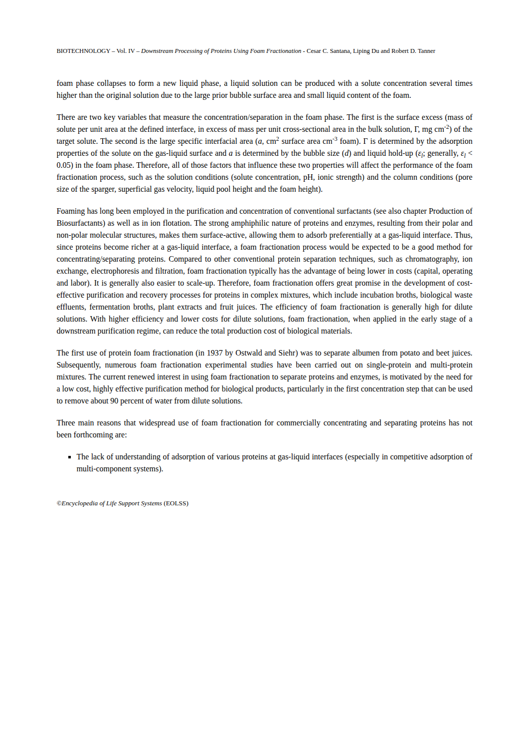BIOTECHNOLOGY – Vol. IV – Downstream Processing of Proteins Using Foam Fractionation - Cesar C. Santana, Liping Du and Robert D. Tanner
foam phase collapses to form a new liquid phase, a liquid solution can be produced with a solute concentration several times higher than the original solution due to the large prior bubble surface area and small liquid content of the foam.
There are two key variables that measure the concentration/separation in the foam phase. The first is the surface excess (mass of solute per unit area at the defined interface, in excess of mass per unit cross-sectional area in the bulk solution, Γ, mg cm-2) of the target solute. The second is the large specific interfacial area (a, cm2 surface area cm-3 foam). Γ is determined by the adsorption properties of the solute on the gas-liquid surface and a is determined by the bubble size (d) and liquid hold-up (εl; generally, εl < 0.05) in the foam phase. Therefore, all of those factors that influence these two properties will affect the performance of the foam fractionation process, such as the solution conditions (solute concentration, pH, ionic strength) and the column conditions (pore size of the sparger, superficial gas velocity, liquid pool height and the foam height).
Foaming has long been employed in the purification and concentration of conventional surfactants (see also chapter Production of Biosurfactants) as well as in ion flotation. The strong amphiphilic nature of proteins and enzymes, resulting from their polar and non-polar molecular structures, makes them surface-active, allowing them to adsorb preferentially at a gas-liquid interface. Thus, since proteins become richer at a gas-liquid interface, a foam fractionation process would be expected to be a good method for concentrating/separating proteins. Compared to other conventional protein separation techniques, such as chromatography, ion exchange, electrophoresis and filtration, foam fractionation typically has the advantage of being lower in costs (capital, operating and labor). It is generally also easier to scale-up. Therefore, foam fractionation offers great promise in the development of cost-effective purification and recovery processes for proteins in complex mixtures, which include incubation broths, biological waste effluents, fermentation broths, plant extracts and fruit juices. The efficiency of foam fractionation is generally high for dilute solutions. With higher efficiency and lower costs for dilute solutions, foam fractionation, when applied in the early stage of a downstream purification regime, can reduce the total production cost of biological materials.
The first use of protein foam fractionation (in 1937 by Ostwald and Siehr) was to separate albumen from potato and beet juices. Subsequently, numerous foam fractionation experimental studies have been carried out on single-protein and multi-protein mixtures. The current renewed interest in using foam fractionation to separate proteins and enzymes, is motivated by the need for a low cost, highly effective purification method for biological products, particularly in the first concentration step that can be used to remove about 90 percent of water from dilute solutions.
Three main reasons that widespread use of foam fractionation for commercially concentrating and separating proteins has not been forthcoming are:
The lack of understanding of adsorption of various proteins at gas-liquid interfaces (especially in competitive adsorption of multi-component systems).
©Encyclopedia of Life Support Systems (EOLSS)